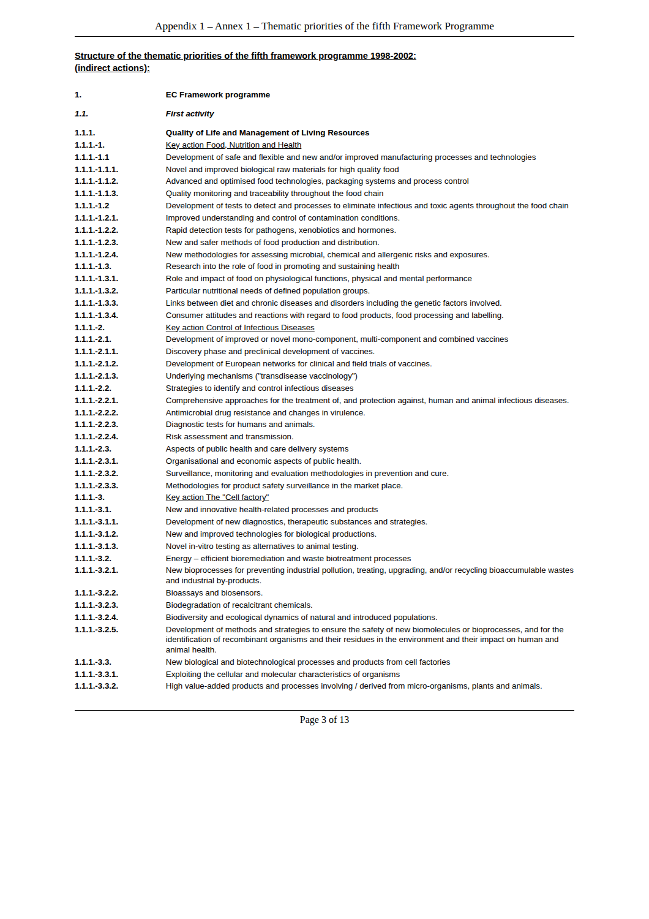Appendix 1 – Annex 1 – Thematic priorities of the fifth Framework Programme
Structure of the thematic priorities of the fifth framework programme 1998-2002:
(indirect actions):
| 1. | EC Framework programme |
| 1.1. | First activity |
| 1.1.1. | Quality of Life and Management of Living Resources |
| 1.1.1.-1. | Key action Food, Nutrition and Health |
| 1.1.1.-1.1 | Development of safe and flexible and new and/or improved manufacturing processes and technologies |
| 1.1.1.-1.1.1. | Novel and improved biological raw materials for high quality food |
| 1.1.1.-1.1.2. | Advanced and optimised food technologies, packaging systems and process control |
| 1.1.1.-1.1.3. | Quality monitoring and traceability throughout the food chain |
| 1.1.1.-1.2 | Development of tests to detect and processes to eliminate infectious and toxic agents throughout the food chain |
| 1.1.1.-1.2.1. | Improved understanding and control of contamination conditions. |
| 1.1.1.-1.2.2. | Rapid detection tests for pathogens, xenobiotics and hormones. |
| 1.1.1.-1.2.3. | New and safer methods of food production and distribution. |
| 1.1.1.-1.2.4. | New methodologies for assessing microbial, chemical and allergenic risks and exposures. |
| 1.1.1.-1.3. | Research into the role of food in promoting and sustaining health |
| 1.1.1.-1.3.1. | Role and impact of food on physiological functions, physical and mental performance |
| 1.1.1.-1.3.2. | Particular nutritional needs of defined population groups. |
| 1.1.1.-1.3.3. | Links between diet and chronic diseases and disorders including the genetic factors involved. |
| 1.1.1.-1.3.4. | Consumer attitudes and reactions with regard to food products, food processing and labelling. |
| 1.1.1.-2. | Key action Control of Infectious Diseases |
| 1.1.1.-2.1. | Development of improved or novel mono-component, multi-component and combined vaccines |
| 1.1.1.-2.1.1. | Discovery phase and preclinical development of vaccines. |
| 1.1.1.-2.1.2. | Development of European networks for clinical and field trials of vaccines. |
| 1.1.1.-2.1.3. | Underlying mechanisms ("transdisease vaccinology") |
| 1.1.1.-2.2. | Strategies to identify and control infectious diseases |
| 1.1.1.-2.2.1. | Comprehensive approaches for the treatment of, and protection against, human and animal infectious diseases. |
| 1.1.1.-2.2.2. | Antimicrobial drug resistance and changes in virulence. |
| 1.1.1.-2.2.3. | Diagnostic tests for humans and animals. |
| 1.1.1.-2.2.4. | Risk assessment and transmission. |
| 1.1.1.-2.3. | Aspects of public health and care delivery systems |
| 1.1.1.-2.3.1. | Organisational and economic aspects of public health. |
| 1.1.1.-2.3.2. | Surveillance, monitoring and evaluation methodologies in prevention and cure. |
| 1.1.1.-2.3.3. | Methodologies for product safety surveillance in the market place. |
| 1.1.1.-3. | Key action The "Cell factory" |
| 1.1.1.-3.1. | New and innovative health-related processes and products |
| 1.1.1.-3.1.1. | Development of new diagnostics, therapeutic substances and strategies. |
| 1.1.1.-3.1.2. | New and improved technologies for biological productions. |
| 1.1.1.-3.1.3. | Novel in-vitro testing as alternatives to animal testing. |
| 1.1.1.-3.2. | Energy – efficient bioremediation and waste biotreatment processes |
| 1.1.1.-3.2.1. | New bioprocesses for preventing industrial pollution, treating, upgrading, and/or recycling bioaccumulable wastes and industrial by-products. |
| 1.1.1.-3.2.2. | Bioassays and biosensors. |
| 1.1.1.-3.2.3. | Biodegradation of recalcitrant chemicals. |
| 1.1.1.-3.2.4. | Biodiversity and ecological dynamics of natural and introduced populations. |
| 1.1.1.-3.2.5. | Development of methods and strategies to ensure the safety of new biomolecules or bioprocesses, and for the identification of recombinant organisms and their residues in the environment and their impact on human and animal health. |
| 1.1.1.-3.3. | New biological and biotechnological processes and products from cell factories |
| 1.1.1.-3.3.1. | Exploiting the cellular and molecular characteristics of organisms |
| 1.1.1.-3.3.2. | High value-added products and processes involving / derived from micro-organisms, plants and animals. |
Page 3 of 13